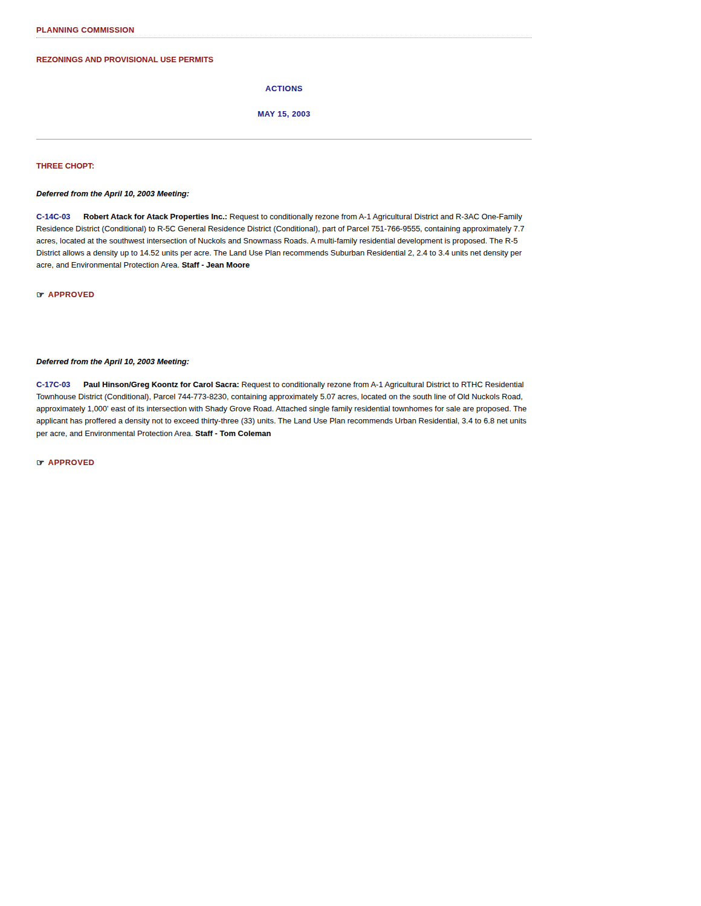PLANNING COMMISSION
REZONINGS AND PROVISIONAL USE PERMITS
ACTIONS
MAY 15, 2003
THREE CHOPT:
Deferred from the April 10, 2003 Meeting:
C-14C-03 Robert Atack for Atack Properties Inc.: Request to conditionally rezone from A-1 Agricultural District and R-3AC One-Family Residence District (Conditional) to R-5C General Residence District (Conditional), part of Parcel 751-766-9555, containing approximately 7.7 acres, located at the southwest intersection of Nuckols and Snowmass Roads. A multi-family residential development is proposed. The R-5 District allows a density up to 14.52 units per acre. The Land Use Plan recommends Suburban Residential 2, 2.4 to 3.4 units net density per acre, and Environmental Protection Area. Staff - Jean Moore
☞APPROVED
Deferred from the April 10, 2003 Meeting:
C-17C-03 Paul Hinson/Greg Koontz for Carol Sacra: Request to conditionally rezone from A-1 Agricultural District to RTHC Residential Townhouse District (Conditional), Parcel 744-773-8230, containing approximately 5.07 acres, located on the south line of Old Nuckols Road, approximately 1,000' east of its intersection with Shady Grove Road. Attached single family residential townhomes for sale are proposed. The applicant has proffered a density not to exceed thirty-three (33) units. The Land Use Plan recommends Urban Residential, 3.4 to 6.8 net units per acre, and Environmental Protection Area. Staff - Tom Coleman
☞APPROVED